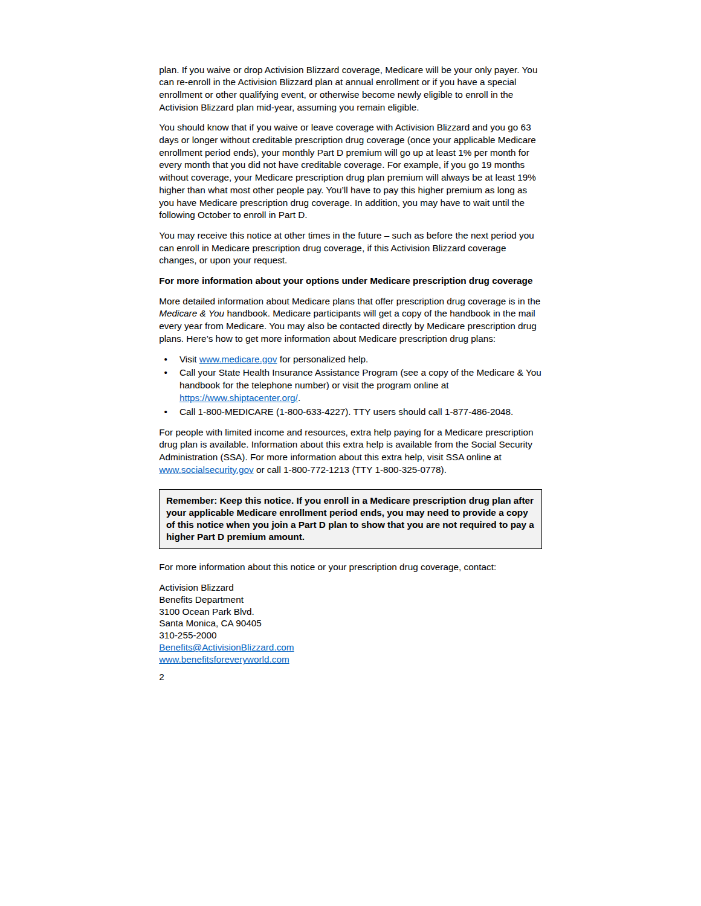plan. If you waive or drop Activision Blizzard coverage, Medicare will be your only payer. You can re-enroll in the Activision Blizzard plan at annual enrollment or if you have a special enrollment or other qualifying event, or otherwise become newly eligible to enroll in the Activision Blizzard plan mid-year, assuming you remain eligible.
You should know that if you waive or leave coverage with Activision Blizzard and you go 63 days or longer without creditable prescription drug coverage (once your applicable Medicare enrollment period ends), your monthly Part D premium will go up at least 1% per month for every month that you did not have creditable coverage. For example, if you go 19 months without coverage, your Medicare prescription drug plan premium will always be at least 19% higher than what most other people pay. You’ll have to pay this higher premium as long as you have Medicare prescription drug coverage. In addition, you may have to wait until the following October to enroll in Part D.
You may receive this notice at other times in the future – such as before the next period you can enroll in Medicare prescription drug coverage, if this Activision Blizzard coverage changes, or upon your request.
For more information about your options under Medicare prescription drug coverage
More detailed information about Medicare plans that offer prescription drug coverage is in the Medicare & You handbook. Medicare participants will get a copy of the handbook in the mail every year from Medicare. You may also be contacted directly by Medicare prescription drug plans. Here’s how to get more information about Medicare prescription drug plans:
Visit www.medicare.gov for personalized help.
Call your State Health Insurance Assistance Program (see a copy of the Medicare & You handbook for the telephone number) or visit the program online at https://www.shiptacenter.org/.
Call 1-800-MEDICARE (1-800-633-4227). TTY users should call 1-877-486-2048.
For people with limited income and resources, extra help paying for a Medicare prescription drug plan is available. Information about this extra help is available from the Social Security Administration (SSA). For more information about this extra help, visit SSA online at www.socialsecurity.gov or call 1-800-772-1213 (TTY 1-800-325-0778).
Remember: Keep this notice. If you enroll in a Medicare prescription drug plan after your applicable Medicare enrollment period ends, you may need to provide a copy of this notice when you join a Part D plan to show that you are not required to pay a higher Part D premium amount.
For more information about this notice or your prescription drug coverage, contact:
Activision Blizzard
Benefits Department
3100 Ocean Park Blvd.
Santa Monica, CA 90405
310-255-2000
Benefits@ActivisionBlizzard.com
www.benefitsforeveryworld.com
2